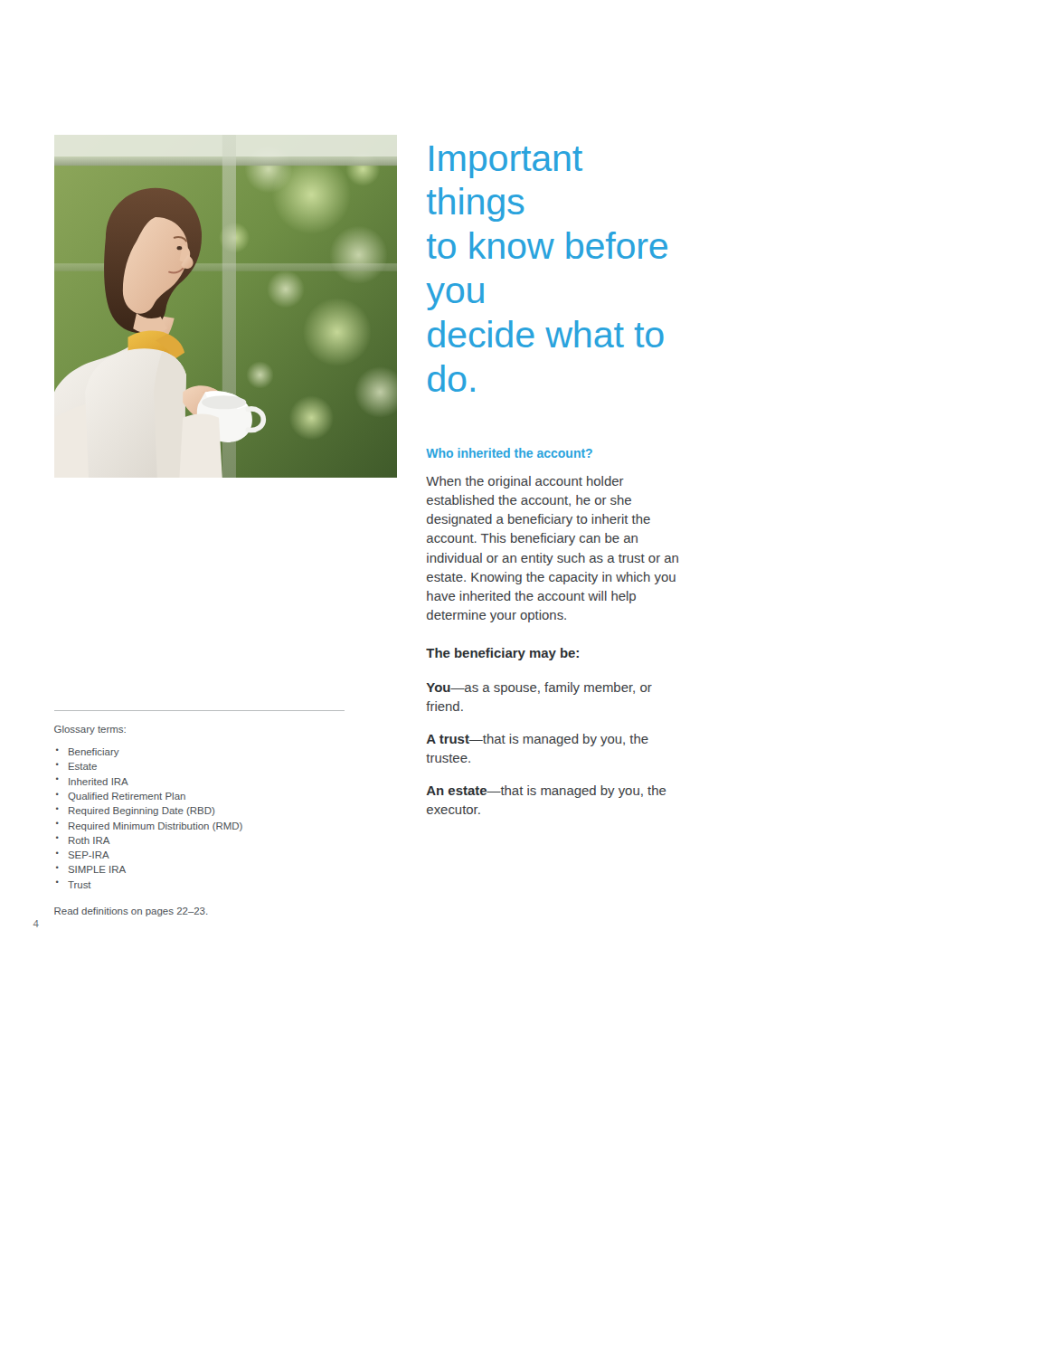Important things
to know before you
decide what to do.
Who inherited the account?
When the original account holder established the account, he or she designated a beneficiary to inherit the account. This beneficiary can be an individual or an entity such as a trust or an estate. Knowing the capacity in which you have inherited the account will help determine your options.
The beneficiary may be:
You—as a spouse, family member, or friend.
A trust—that is managed by you, the trustee.
An estate—that is managed by you, the executor.
Glossary terms:
Beneficiary
Estate
Inherited IRA
Qualified Retirement Plan
Required Beginning Date (RBD)
Required Minimum Distribution (RMD)
Roth IRA
SEP-IRA
SIMPLE IRA
Trust
Read definitions on pages 22–23.
4